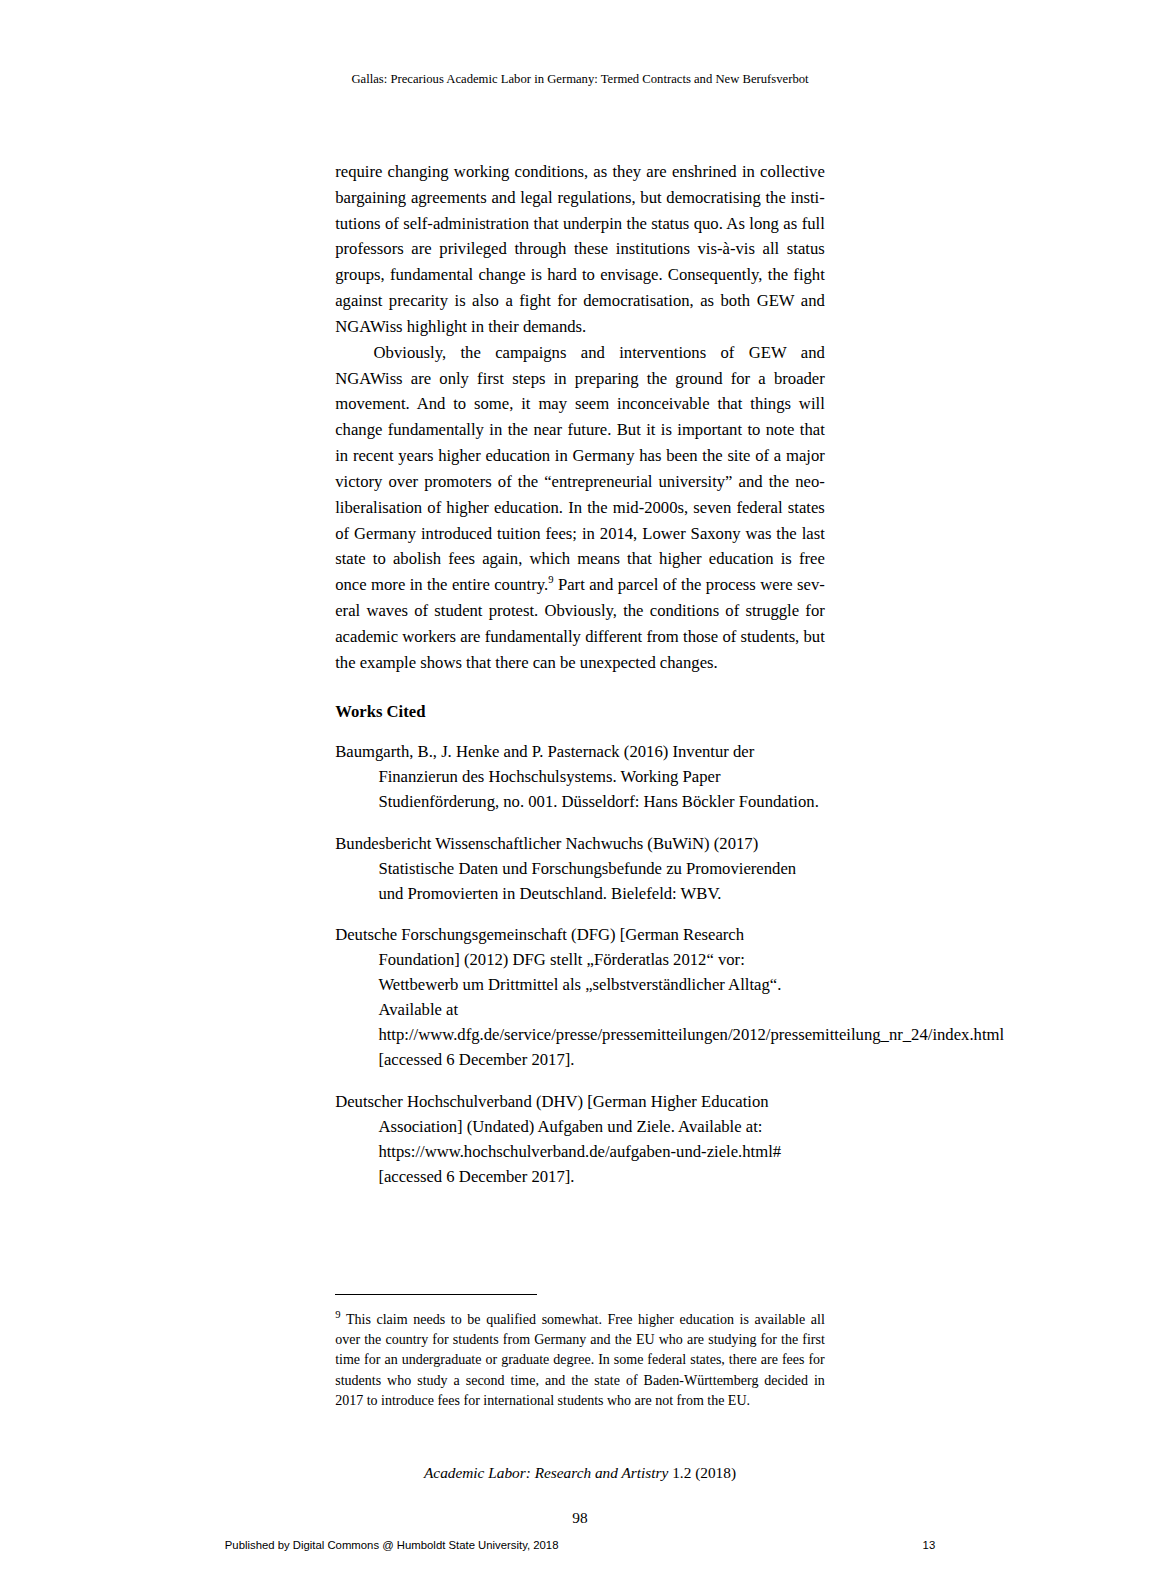Gallas: Precarious Academic Labor in Germany: Termed Contracts and New Berufsverbot
require changing working conditions, as they are enshrined in collective bargaining agreements and legal regulations, but democratising the institutions of self-administration that underpin the status quo. As long as full professors are privileged through these institutions vis-à-vis all status groups, fundamental change is hard to envisage. Consequently, the fight against precarity is also a fight for democratisation, as both GEW and NGAWiss highlight in their demands.
Obviously, the campaigns and interventions of GEW and NGAWiss are only first steps in preparing the ground for a broader movement. And to some, it may seem inconceivable that things will change fundamentally in the near future. But it is important to note that in recent years higher education in Germany has been the site of a major victory over promoters of the “entrepreneurial university” and the neo-liberalisation of higher education. In the mid-2000s, seven federal states of Germany introduced tuition fees; in 2014, Lower Saxony was the last state to abolish fees again, which means that higher education is free once more in the entire country.9 Part and parcel of the process were several waves of student protest. Obviously, the conditions of struggle for academic workers are fundamentally different from those of students, but the example shows that there can be unexpected changes.
Works Cited
Baumgarth, B., J. Henke and P. Pasternack (2016) Inventur der Finanzierun des Hochschulsystems. Working Paper Studienförderung, no. 001. Düsseldorf: Hans Böckler Foundation.
Bundesbericht Wissenschaftlicher Nachwuchs (BuWiN) (2017) Statistische Daten und Forschungsbefunde zu Promovierenden und Promovierten in Deutschland. Bielefeld: WBV.
Deutsche Forschungsgemeinschaft (DFG) [German Research Foundation] (2012) DFG stellt „Förderatlas 2012“ vor: Wettbewerb um Drittmittel als „selbstverständlicher Alltag“. Available at http://www.dfg.de/service/presse/pressemitteilungen/2012/pressemitteilung_nr_24/index.html [accessed 6 December 2017].
Deutscher Hochschulverband (DHV) [German Higher Education Association] (Undated) Aufgaben und Ziele. Available at: https://www.hochschulverband.de/aufgaben-und-ziele.html# [accessed 6 December 2017].
9 This claim needs to be qualified somewhat. Free higher education is available all over the country for students from Germany and the EU who are studying for the first time for an undergraduate or graduate degree. In some federal states, there are fees for students who study a second time, and the state of Baden-Württemberg decided in 2017 to introduce fees for international students who are not from the EU.
Academic Labor: Research and Artistry 1.2 (2018)
98
Published by Digital Commons @ Humboldt State University, 2018 13